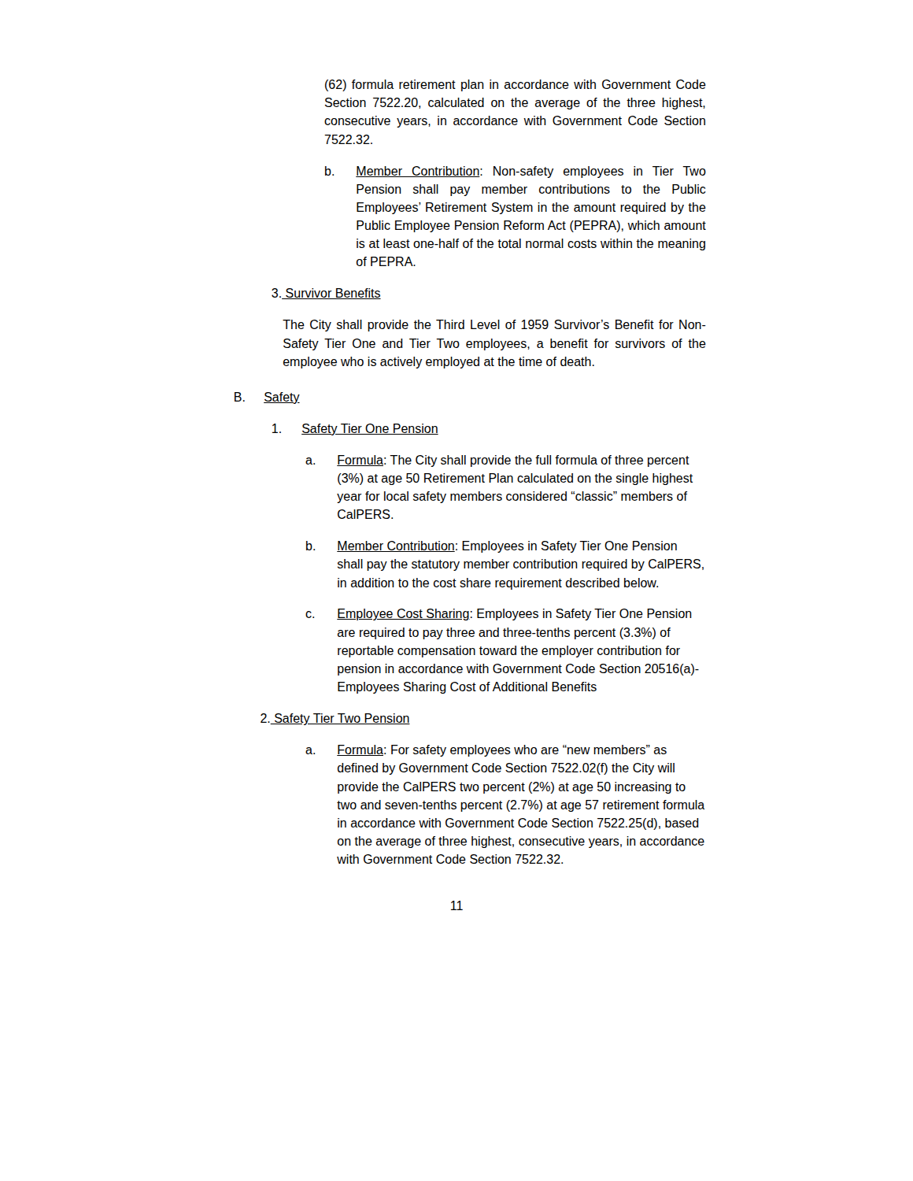(62) formula retirement plan in accordance with Government Code Section 7522.20, calculated on the average of the three highest, consecutive years, in accordance with Government Code Section 7522.32.
b. Member Contribution: Non-safety employees in Tier Two Pension shall pay member contributions to the Public Employees’ Retirement System in the amount required by the Public Employee Pension Reform Act (PEPRA), which amount is at least one-half of the total normal costs within the meaning of PEPRA.
3. Survivor Benefits
The City shall provide the Third Level of 1959 Survivor’s Benefit for Non-Safety Tier One and Tier Two employees, a benefit for survivors of the employee who is actively employed at the time of death.
B. Safety
1. Safety Tier One Pension
a. Formula: The City shall provide the full formula of three percent (3%) at age 50 Retirement Plan calculated on the single highest year for local safety members considered “classic” members of CalPERS.
b. Member Contribution: Employees in Safety Tier One Pension shall pay the statutory member contribution required by CalPERS, in addition to the cost share requirement described below.
c. Employee Cost Sharing: Employees in Safety Tier One Pension are required to pay three and three-tenths percent (3.3%) of reportable compensation toward the employer contribution for pension in accordance with Government Code Section 20516(a)-Employees Sharing Cost of Additional Benefits
2. Safety Tier Two Pension
a. Formula: For safety employees who are “new members” as defined by Government Code Section 7522.02(f) the City will provide the CalPERS two percent (2%) at age 50 increasing to two and seven-tenths percent (2.7%) at age 57 retirement formula in accordance with Government Code Section 7522.25(d), based on the average of three highest, consecutive years, in accordance with Government Code Section 7522.32.
11